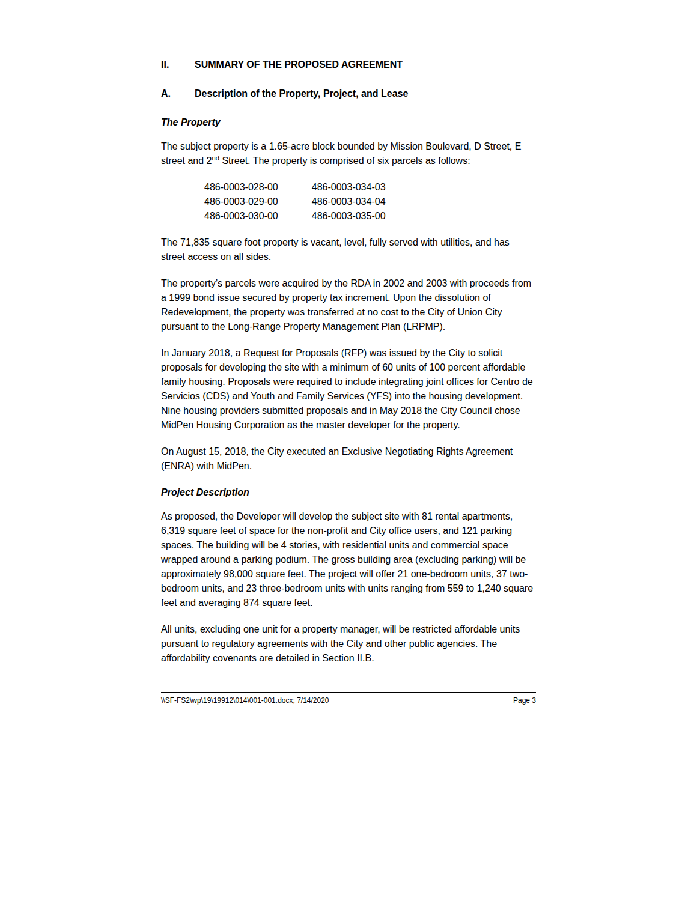II. SUMMARY OF THE PROPOSED AGREEMENT
A. Description of the Property, Project, and Lease
The Property
The subject property is a 1.65-acre block bounded by Mission Boulevard, D Street, E street and 2nd Street. The property is comprised of six parcels as follows:
| 486-0003-028-00 | 486-0003-034-03 |
| 486-0003-029-00 | 486-0003-034-04 |
| 486-0003-030-00 | 486-0003-035-00 |
The 71,835 square foot property is vacant, level, fully served with utilities, and has street access on all sides.
The property’s parcels were acquired by the RDA in 2002 and 2003 with proceeds from a 1999 bond issue secured by property tax increment. Upon the dissolution of Redevelopment, the property was transferred at no cost to the City of Union City pursuant to the Long-Range Property Management Plan (LRPMP).
In January 2018, a Request for Proposals (RFP) was issued by the City to solicit proposals for developing the site with a minimum of 60 units of 100 percent affordable family housing. Proposals were required to include integrating joint offices for Centro de Servicios (CDS) and Youth and Family Services (YFS) into the housing development. Nine housing providers submitted proposals and in May 2018 the City Council chose MidPen Housing Corporation as the master developer for the property.
On August 15, 2018, the City executed an Exclusive Negotiating Rights Agreement (ENRA) with MidPen.
Project Description
As proposed, the Developer will develop the subject site with 81 rental apartments, 6,319 square feet of space for the non-profit and City office users, and 121 parking spaces. The building will be 4 stories, with residential units and commercial space wrapped around a parking podium. The gross building area (excluding parking) will be approximately 98,000 square feet. The project will offer 21 one-bedroom units, 37 two-bedroom units, and 23 three-bedroom units with units ranging from 559 to 1,240 square feet and averaging 874 square feet.
All units, excluding one unit for a property manager, will be restricted affordable units pursuant to regulatory agreements with the City and other public agencies. The affordability covenants are detailed in Section II.B.
\\SF-FS2\wp\19\19912\014\001-001.docx; 7/14/2020 Page 3